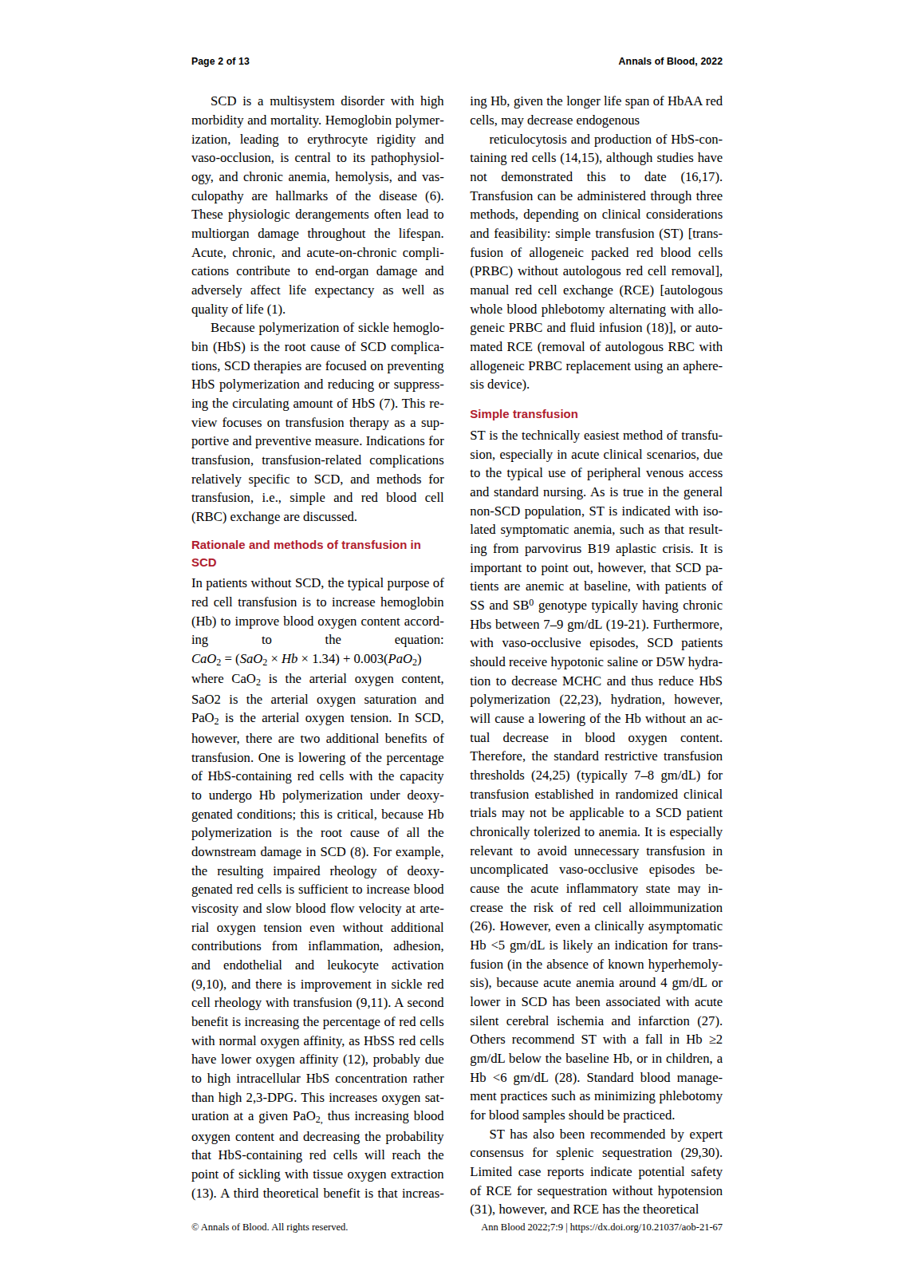Page 2 of 13
Annals of Blood, 2022
SCD is a multisystem disorder with high morbidity and mortality. Hemoglobin polymerization, leading to erythrocyte rigidity and vaso-occlusion, is central to its pathophysiology, and chronic anemia, hemolysis, and vasculopathy are hallmarks of the disease (6). These physiologic derangements often lead to multiorgan damage throughout the lifespan. Acute, chronic, and acute-on-chronic complications contribute to end-organ damage and adversely affect life expectancy as well as quality of life (1).
Because polymerization of sickle hemoglobin (HbS) is the root cause of SCD complications, SCD therapies are focused on preventing HbS polymerization and reducing or suppressing the circulating amount of HbS (7). This review focuses on transfusion therapy as a supportive and preventive measure. Indications for transfusion, transfusion-related complications relatively specific to SCD, and methods for transfusion, i.e., simple and red blood cell (RBC) exchange are discussed.
Rationale and methods of transfusion in SCD
In patients without SCD, the typical purpose of red cell transfusion is to increase hemoglobin (Hb) to improve blood oxygen content according to the equation: CaO2 = (SaO2 × Hb × 1.34) + 0.003(PaO2) where CaO2 is the arterial oxygen content, SaO2 is the arterial oxygen saturation and PaO2 is the arterial oxygen tension. In SCD, however, there are two additional benefits of transfusion. One is lowering of the percentage of HbS-containing red cells with the capacity to undergo Hb polymerization under deoxygenated conditions; this is critical, because Hb polymerization is the root cause of all the downstream damage in SCD (8). For example, the resulting impaired rheology of deoxygenated red cells is sufficient to increase blood viscosity and slow blood flow velocity at arterial oxygen tension even without additional contributions from inflammation, adhesion, and endothelial and leukocyte activation (9,10), and there is improvement in sickle red cell rheology with transfusion (9,11). A second benefit is increasing the percentage of red cells with normal oxygen affinity, as HbSS red cells have lower oxygen affinity (12), probably due to high intracellular HbS concentration rather than high 2,3-DPG. This increases oxygen saturation at a given PaO2, thus increasing blood oxygen content and decreasing the probability that HbS-containing red cells will reach the point of sickling with tissue oxygen extraction (13). A third theoretical benefit is that increasing Hb, given the longer life span of HbAA red cells, may decrease endogenous
reticulocytosis and production of HbS-containing red cells (14,15), although studies have not demonstrated this to date (16,17). Transfusion can be administered through three methods, depending on clinical considerations and feasibility: simple transfusion (ST) [transfusion of allogeneic packed red blood cells (PRBC) without autologous red cell removal], manual red cell exchange (RCE) [autologous whole blood phlebotomy alternating with allogeneic PRBC and fluid infusion (18)], or automated RCE (removal of autologous RBC with allogeneic PRBC replacement using an apheresis device).
Simple transfusion
ST is the technically easiest method of transfusion, especially in acute clinical scenarios, due to the typical use of peripheral venous access and standard nursing. As is true in the general non-SCD population, ST is indicated with isolated symptomatic anemia, such as that resulting from parvovirus B19 aplastic crisis. It is important to point out, however, that SCD patients are anemic at baseline, with patients of SS and SB0 genotype typically having chronic Hbs between 7–9 gm/dL (19-21). Furthermore, with vaso-occlusive episodes, SCD patients should receive hypotonic saline or D5W hydration to decrease MCHC and thus reduce HbS polymerization (22,23), hydration, however, will cause a lowering of the Hb without an actual decrease in blood oxygen content. Therefore, the standard restrictive transfusion thresholds (24,25) (typically 7–8 gm/dL) for transfusion established in randomized clinical trials may not be applicable to a SCD patient chronically tolerized to anemia. It is especially relevant to avoid unnecessary transfusion in uncomplicated vaso-occlusive episodes because the acute inflammatory state may increase the risk of red cell alloimmunization (26). However, even a clinically asymptomatic Hb <5 gm/dL is likely an indication for transfusion (in the absence of known hyperhemolysis), because acute anemia around 4 gm/dL or lower in SCD has been associated with acute silent cerebral ischemia and infarction (27). Others recommend ST with a fall in Hb ≥2 gm/dL below the baseline Hb, or in children, a Hb <6 gm/dL (28). Standard blood management practices such as minimizing phlebotomy for blood samples should be practiced.
ST has also been recommended by expert consensus for splenic sequestration (29,30). Limited case reports indicate potential safety of RCE for sequestration without hypotension (31), however, and RCE has the theoretical
© Annals of Blood. All rights reserved.
Ann Blood 2022;7:9 | https://dx.doi.org/10.21037/aob-21-67